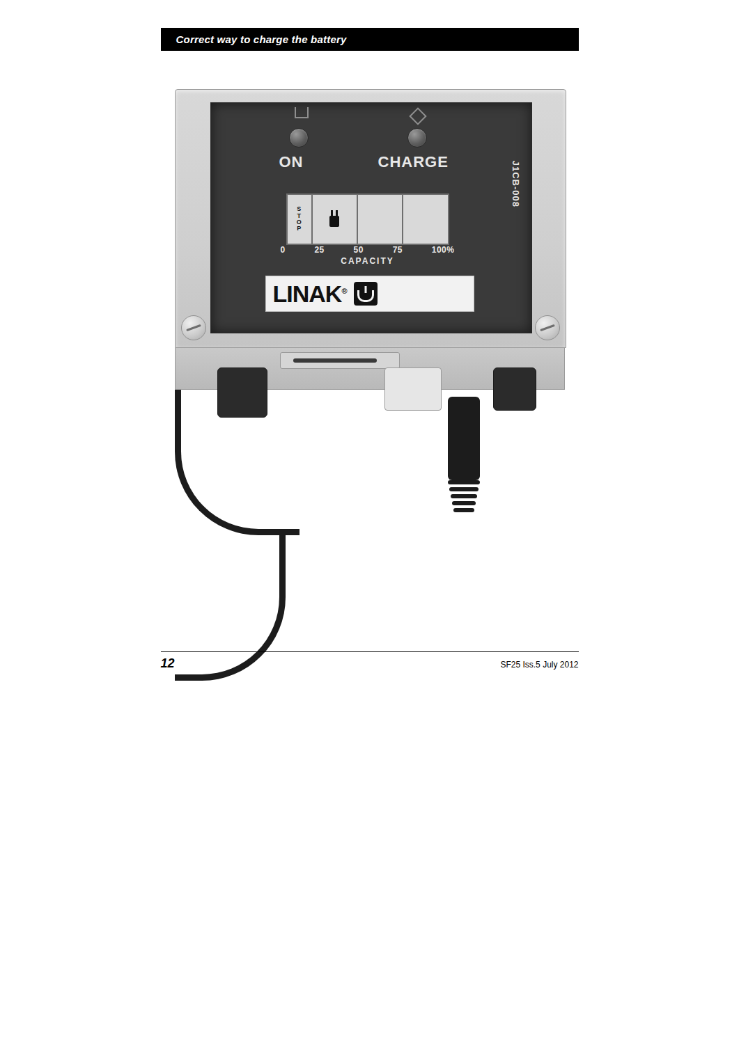Correct way to charge the battery
ON
CHARGE
S
T
O
P
0255075100%
CAPACITY
LINAK®
J1CB-008
12
SF25 Iss.5 July 2012